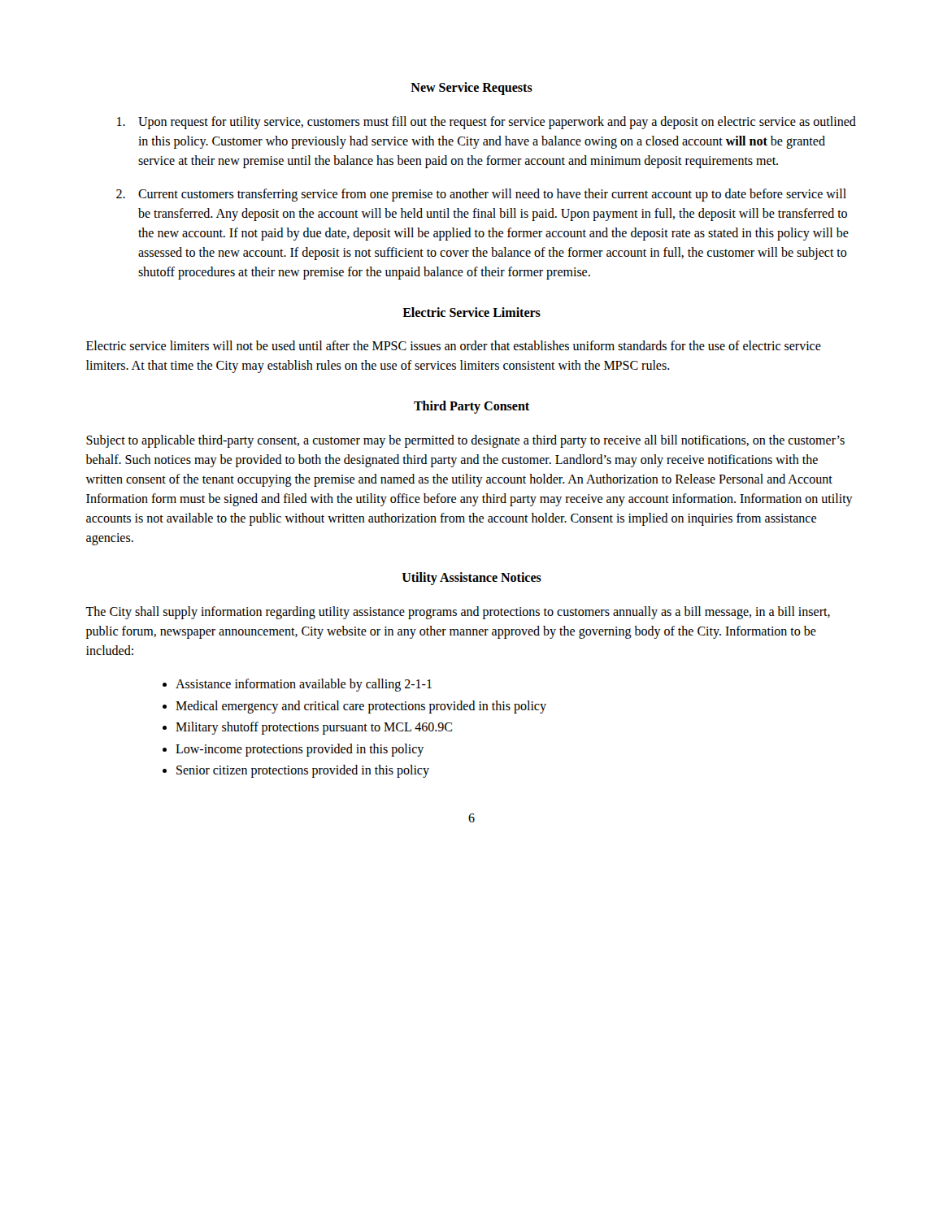New Service Requests
Upon request for utility service, customers must fill out the request for service paperwork and pay a deposit on electric service as outlined in this policy. Customer who previously had service with the City and have a balance owing on a closed account will not be granted service at their new premise until the balance has been paid on the former account and minimum deposit requirements met.
Current customers transferring service from one premise to another will need to have their current account up to date before service will be transferred. Any deposit on the account will be held until the final bill is paid. Upon payment in full, the deposit will be transferred to the new account. If not paid by due date, deposit will be applied to the former account and the deposit rate as stated in this policy will be assessed to the new account. If deposit is not sufficient to cover the balance of the former account in full, the customer will be subject to shutoff procedures at their new premise for the unpaid balance of their former premise.
Electric Service Limiters
Electric service limiters will not be used until after the MPSC issues an order that establishes uniform standards for the use of electric service limiters. At that time the City may establish rules on the use of services limiters consistent with the MPSC rules.
Third Party Consent
Subject to applicable third-party consent, a customer may be permitted to designate a third party to receive all bill notifications, on the customer’s behalf. Such notices may be provided to both the designated third party and the customer. Landlord’s may only receive notifications with the written consent of the tenant occupying the premise and named as the utility account holder. An Authorization to Release Personal and Account Information form must be signed and filed with the utility office before any third party may receive any account information. Information on utility accounts is not available to the public without written authorization from the account holder. Consent is implied on inquiries from assistance agencies.
Utility Assistance Notices
The City shall supply information regarding utility assistance programs and protections to customers annually as a bill message, in a bill insert, public forum, newspaper announcement, City website or in any other manner approved by the governing body of the City. Information to be included:
Assistance information available by calling 2-1-1
Medical emergency and critical care protections provided in this policy
Military shutoff protections pursuant to MCL 460.9C
Low-income protections provided in this policy
Senior citizen protections provided in this policy
6